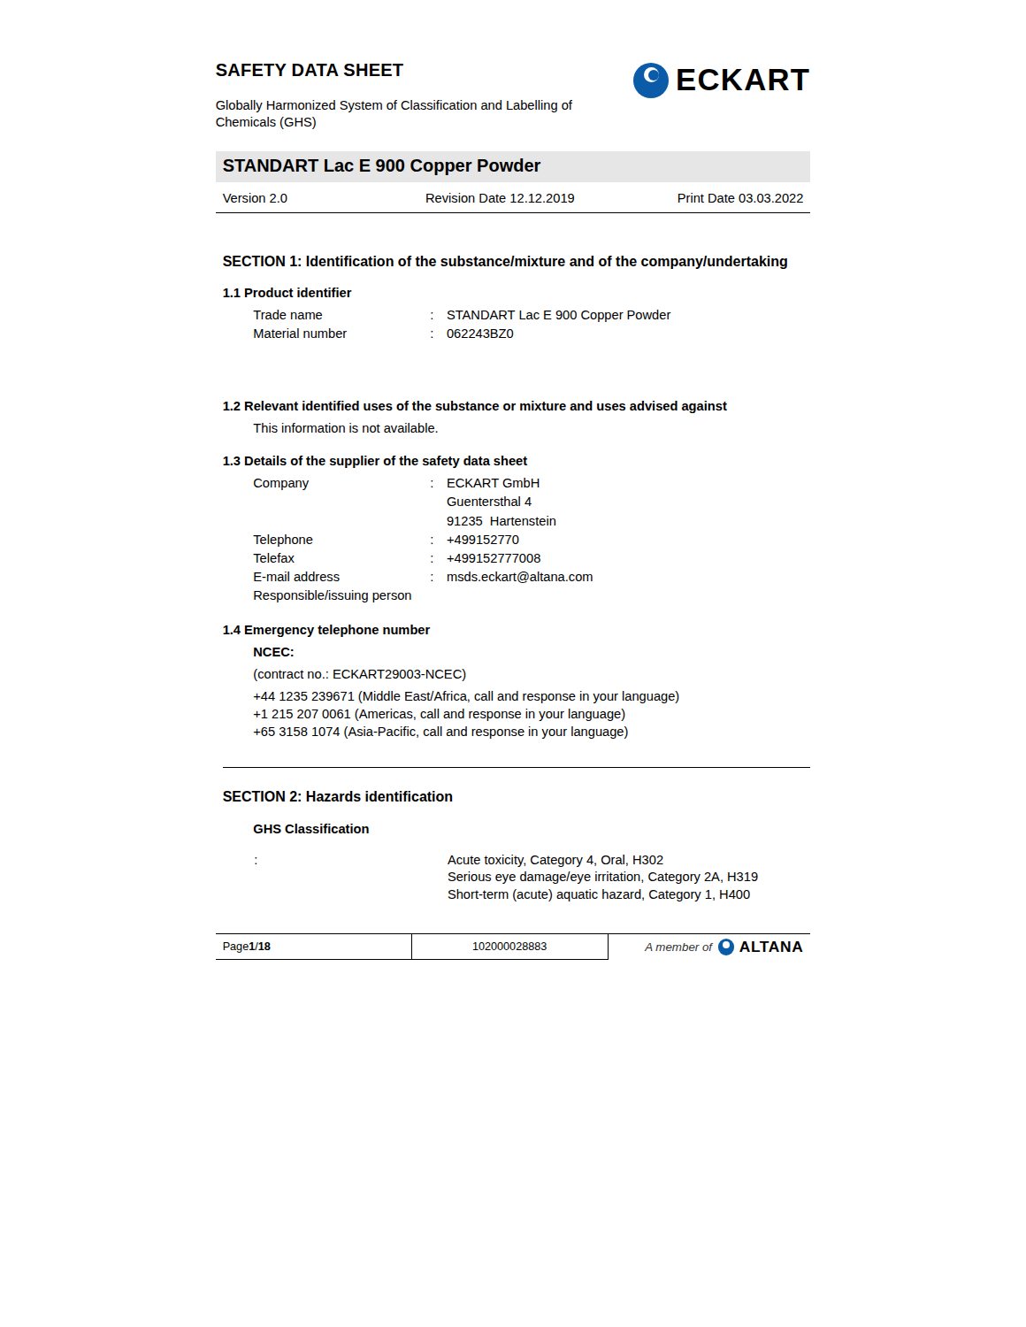SAFETY DATA SHEET
Globally Harmonized System of Classification and Labelling of
Chemicals (GHS)
ECKART
STANDART Lac E 900 Copper Powder
Version 2.0 Revision Date 12.12.2019 Print Date 03.03.2022
SECTION 1: Identification of the substance/mixture and of the company/undertaking
1.1 Product identifier
| Trade name | : | STANDART Lac E 900 Copper Powder |
| Material number | : | 062243BZ0 |
1.2 Relevant identified uses of the substance or mixture and uses advised against
This information is not available.
1.3 Details of the supplier of the safety data sheet
| Company | : | ECKART GmbH |
| | | Guentersthal 4 |
| | | 91235 Hartenstein |
| Telephone | : | +499152770 |
| Telefax | : | +499152777008 |
| E-mail address | : | msds.eckart@altana.com |
| Responsible/issuing person | | |
1.4 Emergency telephone number
NCEC:
(contract no.: ECKART29003-NCEC)
+44 1235 239671 (Middle East/Africa, call and response in your language)
+1 215 207 0061 (Americas, call and response in your language)
+65 3158 1074 (Asia-Pacific, call and response in your language)
SECTION 2: Hazards identification
GHS Classification
| : | Acute toxicity, Category 4, Oral, H302 Serious eye damage/eye irritation, Category 2A, H319 Short-term (acute) aquatic hazard, Category 1, H400 |
Page 1 / 18
102000028883
A member of ALTANA